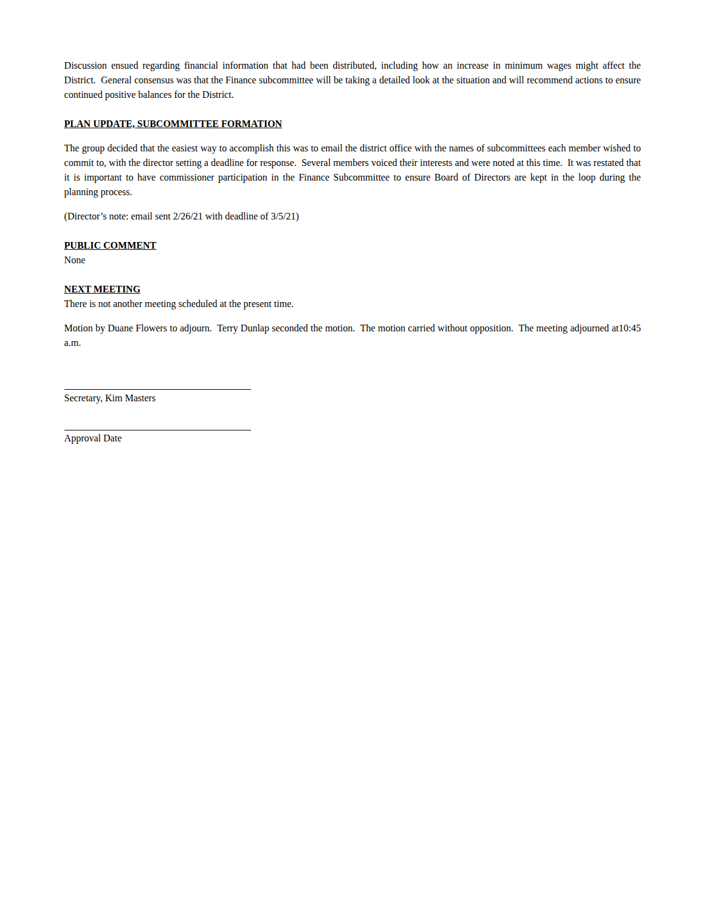Discussion ensued regarding financial information that had been distributed, including how an increase in minimum wages might affect the District. General consensus was that the Finance subcommittee will be taking a detailed look at the situation and will recommend actions to ensure continued positive balances for the District.
Plan Update, Subcommittee Formation
The group decided that the easiest way to accomplish this was to email the district office with the names of subcommittees each member wished to commit to, with the director setting a deadline for response. Several members voiced their interests and were noted at this time. It was restated that it is important to have commissioner participation in the Finance Subcommittee to ensure Board of Directors are kept in the loop during the planning process.
(Director’s note: email sent 2/26/21 with deadline of 3/5/21)
Public Comment
None
Next Meeting
There is not another meeting scheduled at the present time.
Motion by Duane Flowers to adjourn. Terry Dunlap seconded the motion. The motion carried without opposition. The meeting adjourned at10:45 a.m.
Secretary, Kim Masters
Approval Date